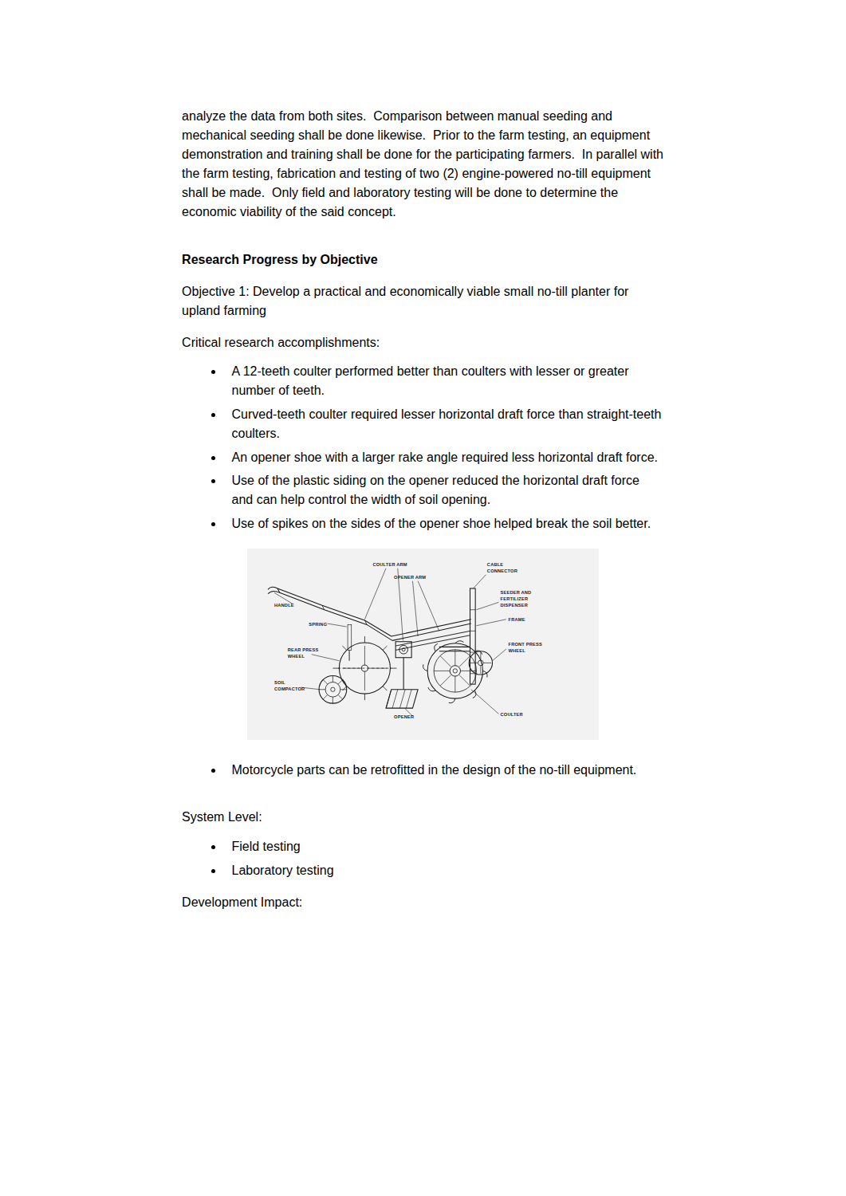analyze the data from both sites. Comparison between manual seeding and mechanical seeding shall be done likewise. Prior to the farm testing, an equipment demonstration and training shall be done for the participating farmers. In parallel with the farm testing, fabrication and testing of two (2) engine-powered no-till equipment shall be made. Only field and laboratory testing will be done to determine the economic viability of the said concept.
Research Progress by Objective
Objective 1: Develop a practical and economically viable small no-till planter for upland farming
Critical research accomplishments:
A 12-teeth coulter performed better than coulters with lesser or greater number of teeth.
Curved-teeth coulter required lesser horizontal draft force than straight-teeth coulters.
An opener shoe with a larger rake angle required less horizontal draft force.
Use of the plastic siding on the opener reduced the horizontal draft force and can help control the width of soil opening.
Use of spikes on the sides of the opener shoe helped break the soil better.
COULTER ARM OPENER ARM CABLE CONNECTOR SEEDER AND FERTILIZER DISPENSER FRAME FRONT PRESS WHEEL COULTER OPENER SOIL COMPACTOR REAR PRESS WHEEL SPRING HANDLE
Motorcycle parts can be retrofitted in the design of the no-till equipment.
System Level:
Field testing
Laboratory testing
Development Impact: